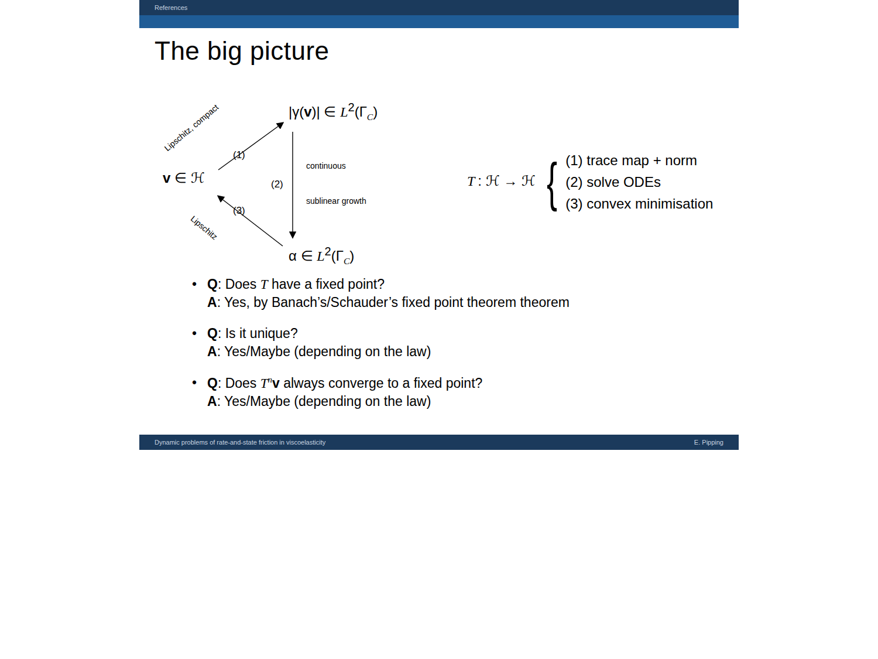References
The big picture
v ∈ ℋ
|γ(v)| ∈ L2(ΓC)
α ∈ L2(ΓC)
Lipschitz, compact
(1)
(2)
continuous
sublinear growth
(3)
Lipschitz
T : ℋ → ℋ {
(1) trace map + norm
(2) solve ODEs
(3) convex minimisation
Q: Does T have a fixed point?
A: Yes, by Banach’s/Schauder’s fixed point theorem theorem
Q: Is it unique?
A: Yes/Maybe (depending on the law)
Q: Does Tnv always converge to a fixed point?
A: Yes/Maybe (depending on the law)
Dynamic problems of rate-and-state friction in viscoelasticity E. Pipping